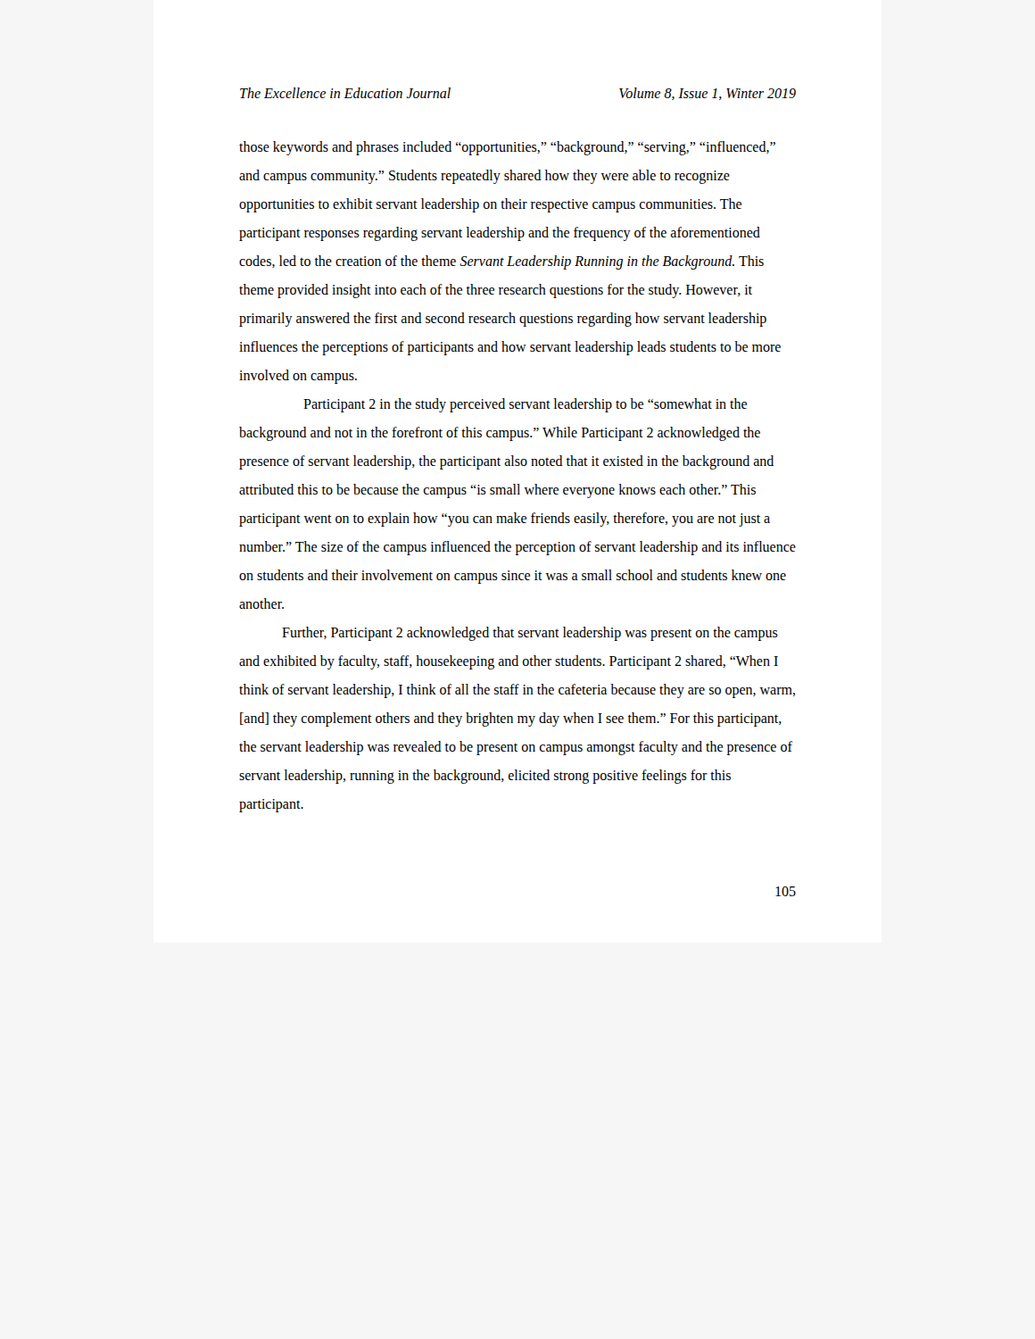The Excellence in Education Journal Volume 8, Issue 1, Winter 2019
those keywords and phrases included “opportunities,” “background,” “serving,” “influenced,” and campus community.” Students repeatedly shared how they were able to recognize opportunities to exhibit servant leadership on their respective campus communities. The participant responses regarding servant leadership and the frequency of the aforementioned codes, led to the creation of the theme Servant Leadership Running in the Background. This theme provided insight into each of the three research questions for the study. However, it primarily answered the first and second research questions regarding how servant leadership influences the perceptions of participants and how servant leadership leads students to be more involved on campus.
Participant 2 in the study perceived servant leadership to be “somewhat in the background and not in the forefront of this campus.” While Participant 2 acknowledged the presence of servant leadership, the participant also noted that it existed in the background and attributed this to be because the campus “is small where everyone knows each other.” This participant went on to explain how “you can make friends easily, therefore, you are not just a number.” The size of the campus influenced the perception of servant leadership and its influence on students and their involvement on campus since it was a small school and students knew one another.
Further, Participant 2 acknowledged that servant leadership was present on the campus and exhibited by faculty, staff, housekeeping and other students. Participant 2 shared, “When I think of servant leadership, I think of all the staff in the cafeteria because they are so open, warm, [and] they complement others and they brighten my day when I see them.” For this participant, the servant leadership was revealed to be present on campus amongst faculty and the presence of servant leadership, running in the background, elicited strong positive feelings for this participant.
105